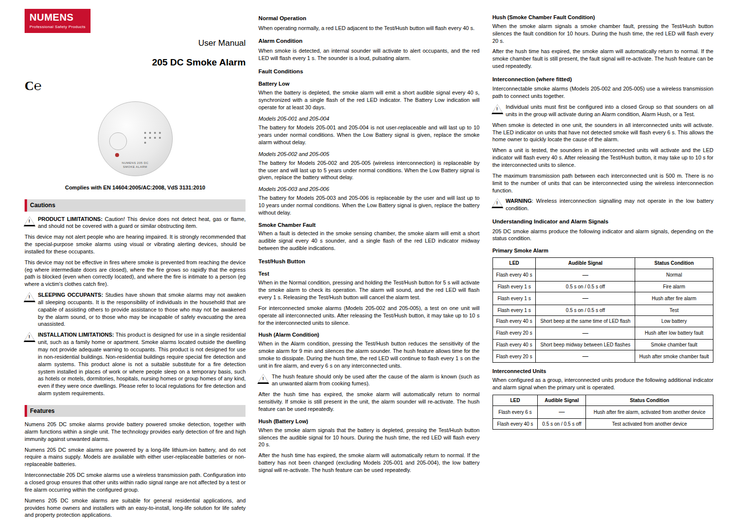NUMENSProfessional Safety Products
User Manual
205 DC Smoke Alarm
C℮
NUMENS 205 DC SMOKE ALARM
Complies with EN 14604:2005/AC:2008, VdS 3131:2010
Cautions
PRODUCT LIMITATIONS: Caution! This device does not detect heat, gas or flame, and should not be covered with a guard or similar obstructing item.
This device may not alert people who are hearing impaired. It is strongly recommended that the special-purpose smoke alarms using visual or vibrating alerting devices, should be installed for these occupants.
This device may not be effective in fires where smoke is prevented from reaching the device (eg where intermediate doors are closed), where the fire grows so rapidly that the egress path is blocked (even when correctly located), and where the fire is intimate to a person (eg where a victim's clothes catch fire).
SLEEPING OCCUPANTS: Studies have shown that smoke alarms may not awaken all sleeping occupants. It is the responsibility of individuals in the household that are capable of assisting others to provide assistance to those who may not be awakened by the alarm sound, or to those who may be incapable of safely evacuating the area unassisted.
INSTALLATION LIMITATIONS: This product is designed for use in a single residential unit, such as a family home or apartment. Smoke alarms located outside the dwelling may not provide adequate warning to occupants. This product is not designed for use in non-residential buildings. Non-residential buildings require special fire detection and alarm systems. This product alone is not a suitable substitute for a fire detection system installed in places of work or where people sleep on a temporary basis, such as hotels or motels, dormitories, hospitals, nursing homes or group homes of any kind, even if they were once dwellings. Please refer to local regulations for fire detection and alarm system requirements.
Features
Numens 205 DC smoke alarms provide battery powered smoke detection, together with alarm functions within a single unit. The technology provides early detection of fire and high immunity against unwanted alarms.
Numens 205 DC smoke alarms are powered by a long-life lithium-ion battery, and do not require a mains supply. Models are available with either user-replaceable batteries or non-replaceable batteries.
Interconnectable 205 DC smoke alarms use a wireless transmission path. Configuration into a closed group ensures that other units within radio signal range are not affected by a test or fire alarm occurring within the configured group.
Numens 205 DC smoke alarms are suitable for general residential applications, and provides home owners and installers with an easy-to-install, long-life solution for life safety and property protection applications.
Normal Operation
When operating normally, a red LED adjacent to the Test/Hush button will flash every 40 s.
Alarm Condition
When smoke is detected, an internal sounder will activate to alert occupants, and the red LED will flash every 1 s. The sounder is a loud, pulsating alarm.
Fault Conditions
Battery Low
When the battery is depleted, the smoke alarm will emit a short audible signal every 40 s, synchronized with a single flash of the red LED indicator. The Battery Low indication will operate for at least 30 days.
Models 205-001 and 205-004
The battery for Models 205-001 and 205-004 is not user-replaceable and will last up to 10 years under normal conditions. When the Low Battery signal is given, replace the smoke alarm without delay.
Models 205-002 and 205-005
The battery for Models 205-002 and 205-005 (wireless interconnection) is replaceable by the user and will last up to 5 years under normal conditions. When the Low Battery signal is given, replace the battery without delay.
Models 205-003 and 205-006
The battery for Models 205-003 and 205-006 is replaceable by the user and will last up to 10 years under normal conditions. When the Low Battery signal is given, replace the battery without delay.
Smoke Chamber Fault
When a fault is detected in the smoke sensing chamber, the smoke alarm will emit a short audible signal every 40 s sounder, and a single flash of the red LED indicator midway between the audible indications.
Test/Hush Button
Test
When in the Normal condition, pressing and holding the Test/Hush button for 5 s will activate the smoke alarm to check its operation. The alarm will sound, and the red LED will flash every 1 s. Releasing the Test/Hush button will cancel the alarm test.
For interconnected smoke alarms (Models 205-002 and 205-005), a test on one unit will operate all interconnected units. After releasing the Test/Hush button, it may take up to 10 s for the interconnected units to silence.
Hush (Alarm Condition)
When in the Alarm condition, pressing the Test/Hush button reduces the sensitivity of the smoke alarm for 9 min and silences the alarm sounder. The hush feature allows time for the smoke to dissipate. During the hush time, the red LED will continue to flash every 1 s on the unit in fire alarm, and every 6 s on any interconnected units.
The hush feature should only be used after the cause of the alarm is known (such as an unwanted alarm from cooking fumes).
After the hush time has expired, the smoke alarm will automatically return to normal sensitivity. If smoke is still present in the unit, the alarm sounder will re-activate. The hush feature can be used repeatedly.
Hush (Battery Low)
When the smoke alarm signals that the battery is depleted, pressing the Test/Hush button silences the audible signal for 10 hours. During the hush time, the red LED will flash every 20 s.
After the hush time has expired, the smoke alarm will automatically return to normal. If the battery has not been changed (excluding Models 205-001 and 205-004), the low battery signal will re-activate. The hush feature can be used repeatedly.
Hush (Smoke Chamber Fault Condition)
When the smoke alarm signals a smoke chamber fault, pressing the Test/Hush button silences the fault condition for 10 hours. During the hush time, the red LED will flash every 20 s.
After the hush time has expired, the smoke alarm will automatically return to normal. If the smoke chamber fault is still present, the fault signal will re-activate. The hush feature can be used repeatedly.
Interconnection (where fitted)
Interconnectable smoke alarms (Models 205-002 and 205-005) use a wireless transmission path to connect units together.
Individual units must first be configured into a closed Group so that sounders on all units in the group will activate during an Alarm condition, Alarm Hush, or a Test.
When smoke is detected in one unit, the sounders in all interconnected units will activate. The LED indicator on units that have not detected smoke will flash every 6 s. This allows the home owner to quickly locate the cause of the alarm.
When a unit is tested, the sounders in all interconnected units will activate and the LED indicator will flash every 40 s. After releasing the Test/Hush button, it may take up to 10 s for the interconnected units to silence.
The maximum transmission path between each interconnected unit is 500 m. There is no limit to the number of units that can be interconnected using the wireless interconnection function.
WARNING: Wireless interconnection signalling may not operate in the low battery condition.
Understanding Indicator and Alarm Signals
205 DC smoke alarms produce the following indicator and alarm signals, depending on the status condition.
Primary Smoke Alarm
| LED | Audible Signal | Status Condition |
| --- | --- | --- |
| Flash every 40 s | — | Normal |
| Flash every 1 s | 0.5 s on / 0.5 s off | Fire alarm |
| Flash every 1 s | — | Hush after fire alarm |
| Flash every 1 s | 0.5 s on / 0.5 s off | Test |
| Flash every 40 s | Short beep at the same time of LED flash | Low battery |
| Flash every 20 s | — | Hush after low battery fault |
| Flash every 40 s | Short beep midway between LED flashes | Smoke chamber fault |
| Flash every 20 s | — | Hush after smoke chamber fault |
Interconnected Units
When configured as a group, interconnected units produce the following additional indicator and alarm signal when the primary unit is operated.
| LED | Audible Signal | Status Condition |
| --- | --- | --- |
| Flash every 6 s | — | Hush after fire alarm, activated from another device |
| Flash every 40 s | 0.5 s on / 0.5 s off | Test activated from another device |